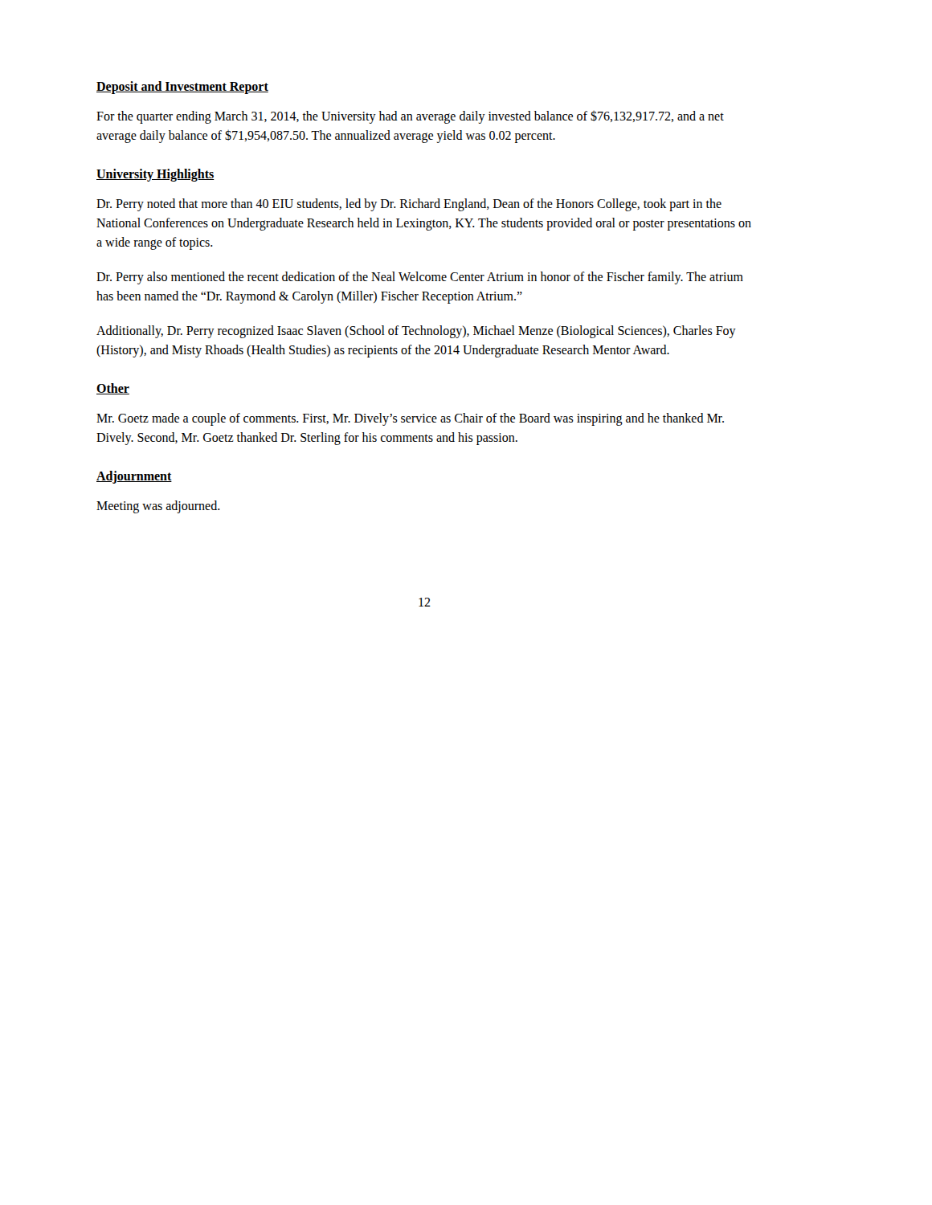Deposit and Investment Report
For the quarter ending March 31, 2014, the University had an average daily invested balance of $76,132,917.72, and a net average daily balance of $71,954,087.50. The annualized average yield was 0.02 percent.
University Highlights
Dr. Perry noted that more than 40 EIU students, led by Dr. Richard England, Dean of the Honors College, took part in the National Conferences on Undergraduate Research held in Lexington, KY. The students provided oral or poster presentations on a wide range of topics.
Dr. Perry also mentioned the recent dedication of the Neal Welcome Center Atrium in honor of the Fischer family. The atrium has been named the “Dr. Raymond & Carolyn (Miller) Fischer Reception Atrium.”
Additionally, Dr. Perry recognized Isaac Slaven (School of Technology), Michael Menze (Biological Sciences), Charles Foy (History), and Misty Rhoads (Health Studies) as recipients of the 2014 Undergraduate Research Mentor Award.
Other
Mr. Goetz made a couple of comments. First, Mr. Dively’s service as Chair of the Board was inspiring and he thanked Mr. Dively. Second, Mr. Goetz thanked Dr. Sterling for his comments and his passion.
Adjournment
Meeting was adjourned.
12